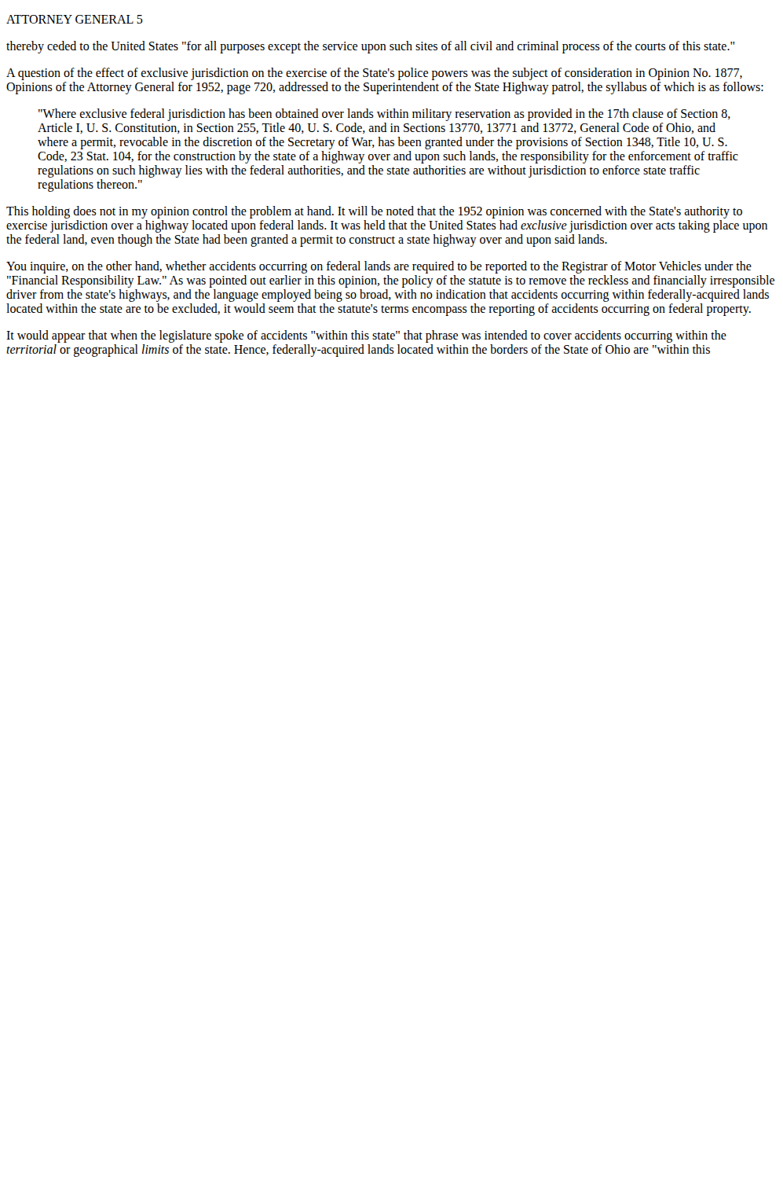ATTORNEY GENERAL 5
thereby ceded to the United States "for all purposes except the service upon such sites of all civil and criminal process of the courts of this state."
A question of the effect of exclusive jurisdiction on the exercise of the State's police powers was the subject of consideration in Opinion No. 1877, Opinions of the Attorney General for 1952, page 720, addressed to the Superintendent of the State Highway patrol, the syllabus of which is as follows:
"Where exclusive federal jurisdiction has been obtained over lands within military reservation as provided in the 17th clause of Section 8, Article I, U. S. Constitution, in Section 255, Title 40, U. S. Code, and in Sections 13770, 13771 and 13772, General Code of Ohio, and where a permit, revocable in the discretion of the Secretary of War, has been granted under the provisions of Section 1348, Title 10, U. S. Code, 23 Stat. 104, for the construction by the state of a highway over and upon such lands, the responsibility for the enforcement of traffic regulations on such highway lies with the federal authorities, and the state authorities are without jurisdiction to enforce state traffic regulations thereon."
This holding does not in my opinion control the problem at hand. It will be noted that the 1952 opinion was concerned with the State's authority to exercise jurisdiction over a highway located upon federal lands. It was held that the United States had exclusive jurisdiction over acts taking place upon the federal land, even though the State had been granted a permit to construct a state highway over and upon said lands.
You inquire, on the other hand, whether accidents occurring on federal lands are required to be reported to the Registrar of Motor Vehicles under the "Financial Responsibility Law." As was pointed out earlier in this opinion, the policy of the statute is to remove the reckless and financially irresponsible driver from the state's highways, and the language employed being so broad, with no indication that accidents occurring within federally-acquired lands located within the state are to be excluded, it would seem that the statute's terms encompass the reporting of accidents occurring on federal property.
It would appear that when the legislature spoke of accidents "within this state" that phrase was intended to cover accidents occurring within the territorial or geographical limits of the state. Hence, federally-acquired lands located within the borders of the State of Ohio are "within this